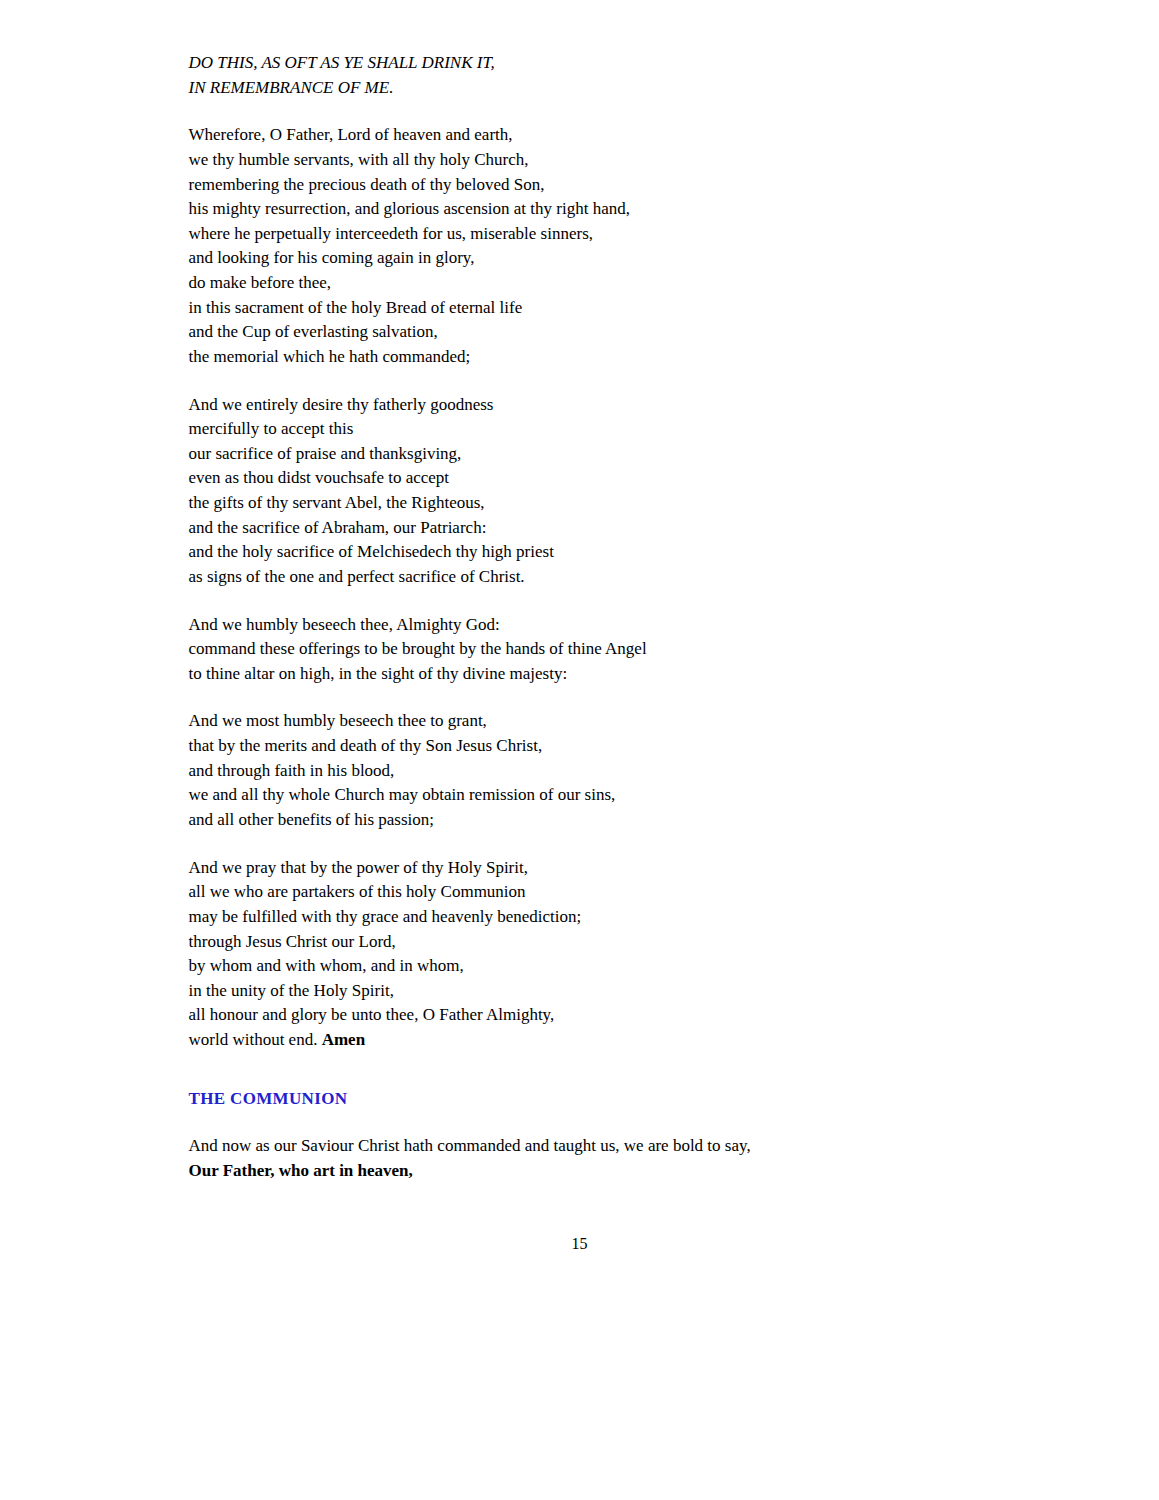Do this, as oft as ye shall drink it,
in remembrance of me.
Wherefore, O Father, Lord of heaven and earth,
we thy humble servants, with all thy holy Church,
remembering the precious death of thy beloved Son,
his mighty resurrection, and glorious ascension at thy right hand,
where he perpetually interceedeth for us, miserable sinners,
and looking for his coming again in glory,
do make before thee,
in this sacrament of the holy Bread of eternal life
and the Cup of everlasting salvation,
the memorial which he hath commanded;
And we entirely desire thy fatherly goodness
mercifully to accept this
our sacrifice of praise and thanksgiving,
even as thou didst vouchsafe to accept
the gifts of thy servant Abel, the Righteous,
and the sacrifice of Abraham, our Patriarch:
and the holy sacrifice of Melchisedech thy high priest
as signs of the one and perfect sacrifice of Christ.
And we humbly beseech thee, Almighty God:
command these offerings to be brought by the hands of thine Angel
to thine altar on high, in the sight of thy divine majesty:
And we most humbly beseech thee to grant,
that by the merits and death of thy Son Jesus Christ,
and through faith in his blood,
we and all thy whole Church may obtain remission of our sins,
and all other benefits of his passion;
And we pray that by the power of thy Holy Spirit,
all we who are partakers of this holy Communion
may be fulfilled with thy grace and heavenly benediction;
through Jesus Christ our Lord,
by whom and with whom, and in whom,
in the unity of the Holy Spirit,
all honour and glory be unto thee, O Father Almighty,
world without end. Amen
THE COMMUNION
And now as our Saviour Christ hath commanded and taught us, we are bold to say,
Our Father, who art in heaven,
15